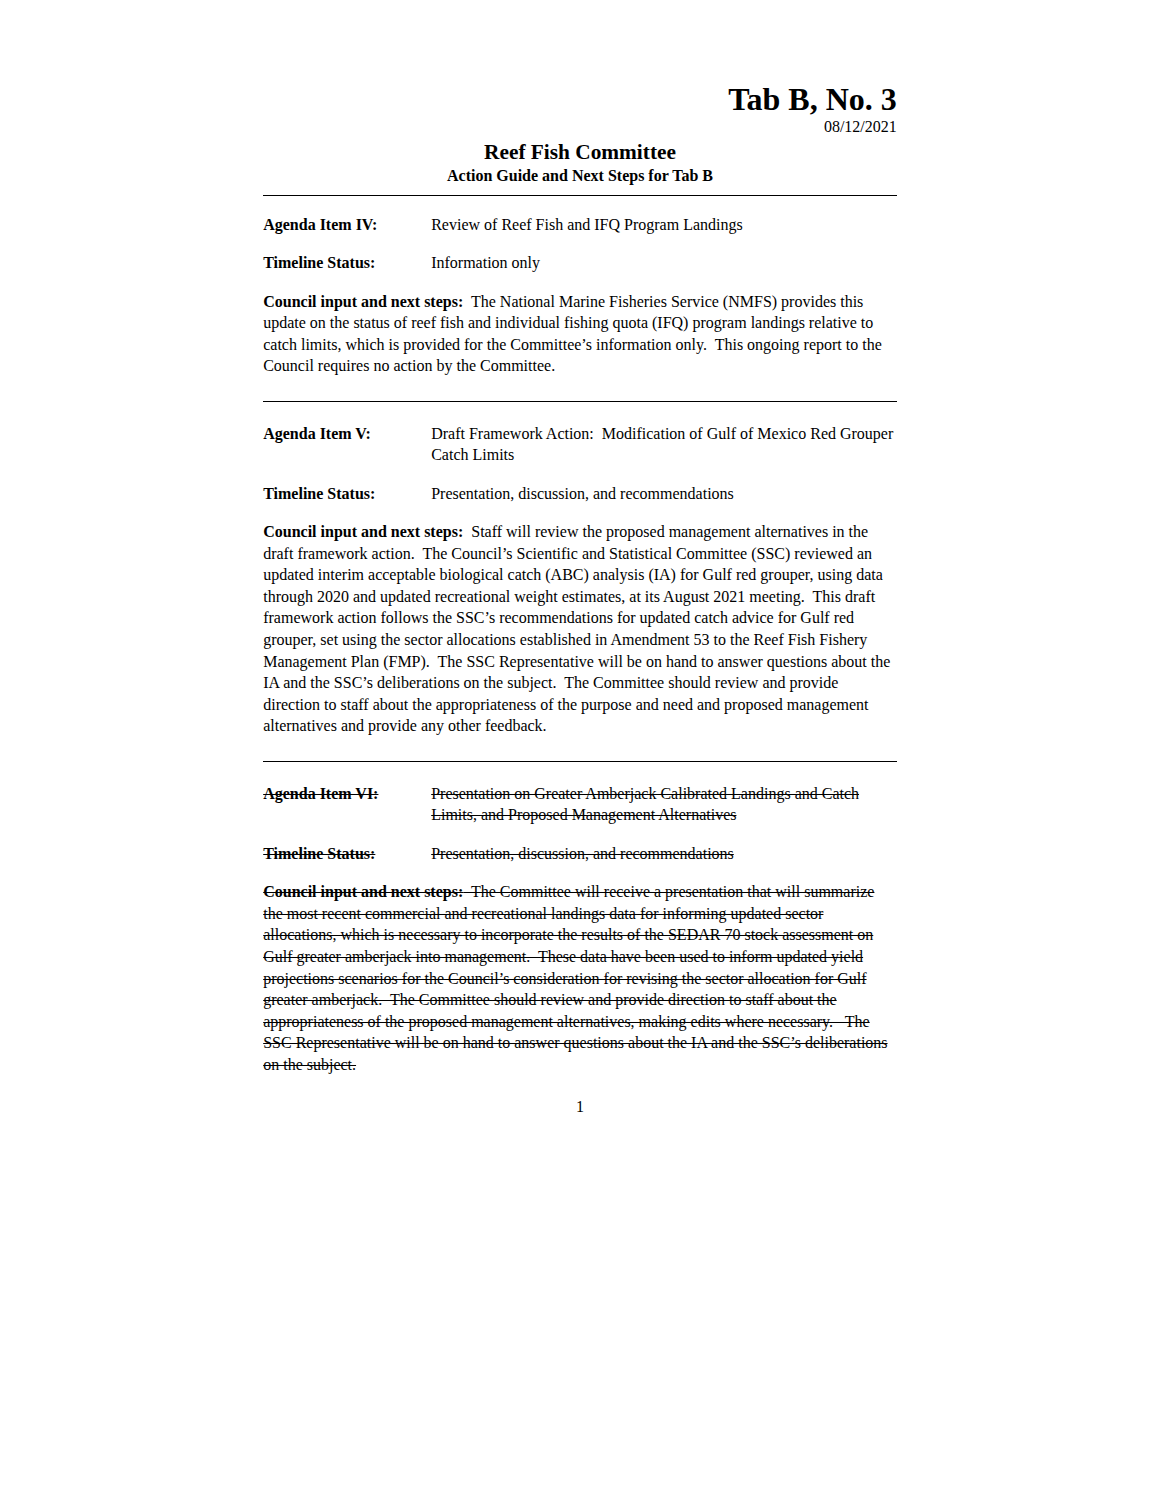Tab B, No. 3
08/12/2021
Reef Fish Committee
Action Guide and Next Steps for Tab B
Agenda Item IV:
Review of Reef Fish and IFQ Program Landings
Timeline Status:
Information only
Council input and next steps: The National Marine Fisheries Service (NMFS) provides this update on the status of reef fish and individual fishing quota (IFQ) program landings relative to catch limits, which is provided for the Committee’s information only. This ongoing report to the Council requires no action by the Committee.
Agenda Item V:
Draft Framework Action: Modification of Gulf of Mexico Red Grouper Catch Limits
Timeline Status:
Presentation, discussion, and recommendations
Council input and next steps: Staff will review the proposed management alternatives in the draft framework action. The Council’s Scientific and Statistical Committee (SSC) reviewed an updated interim acceptable biological catch (ABC) analysis (IA) for Gulf red grouper, using data through 2020 and updated recreational weight estimates, at its August 2021 meeting. This draft framework action follows the SSC’s recommendations for updated catch advice for Gulf red grouper, set using the sector allocations established in Amendment 53 to the Reef Fish Fishery Management Plan (FMP). The SSC Representative will be on hand to answer questions about the IA and the SSC’s deliberations on the subject. The Committee should review and provide direction to staff about the appropriateness of the purpose and need and proposed management alternatives and provide any other feedback.
Agenda Item VI:
Presentation on Greater Amberjack Calibrated Landings and Catch Limits, and Proposed Management Alternatives
Timeline Status:
Presentation, discussion, and recommendations
Council input and next steps: The Committee will receive a presentation that will summarize the most recent commercial and recreational landings data for informing updated sector allocations, which is necessary to incorporate the results of the SEDAR 70 stock assessment on Gulf greater amberjack into management. These data have been used to inform updated yield projections scenarios for the Council’s consideration for revising the sector allocation for Gulf greater amberjack. The Committee should review and provide direction to staff about the appropriateness of the proposed management alternatives, making edits where necessary. The SSC Representative will be on hand to answer questions about the IA and the SSC’s deliberations on the subject.
1